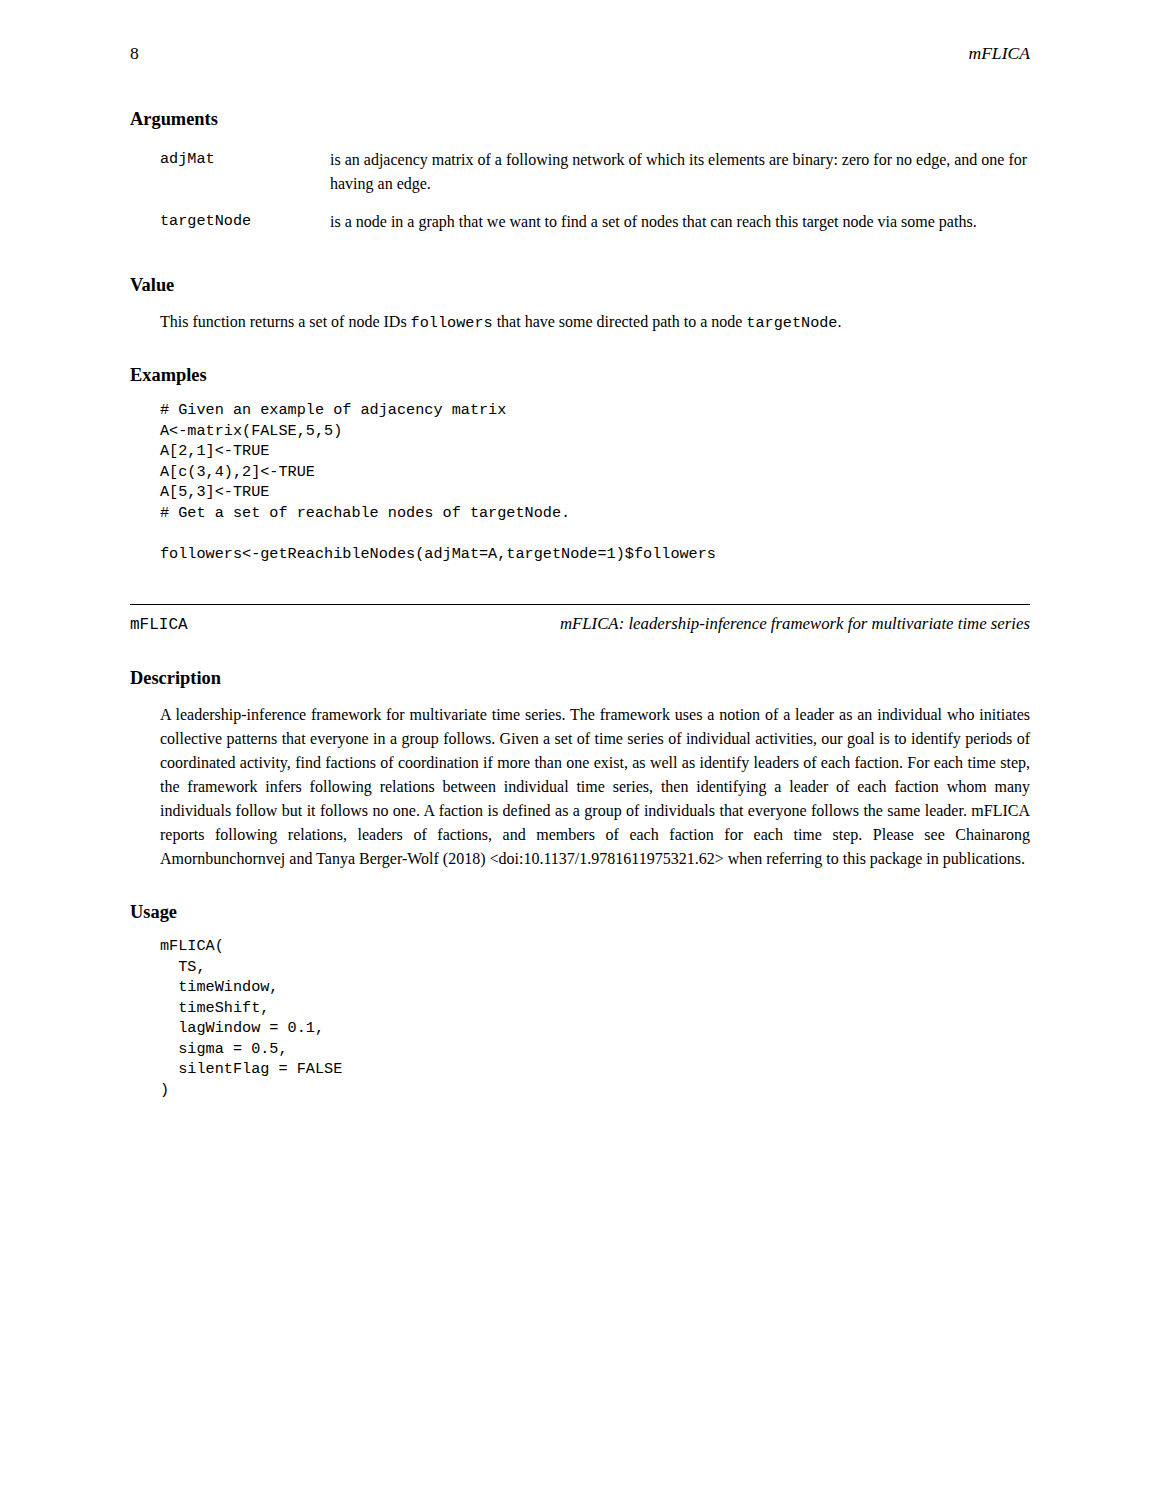8 mFLICA
Arguments
| adjMat | is an adjacency matrix of a following network of which its elements are binary: zero for no edge, and one for having an edge. |
| targetNode | is a node in a graph that we want to find a set of nodes that can reach this target node via some paths. |
Value
This function returns a set of node IDs followers that have some directed path to a node targetNode.
Examples
# Given an example of adjacency matrix
A<-matrix(FALSE,5,5)
A[2,1]<-TRUE
A[c(3,4),2]<-TRUE
A[5,3]<-TRUE
# Get a set of reachable nodes of targetNode.

followers<-getReachibleNodes(adjMat=A,targetNode=1)$followers
mFLICA mFLICA: leadership-inference framework for multivariate time series
Description
A leadership-inference framework for multivariate time series. The framework uses a notion of a leader as an individual who initiates collective patterns that everyone in a group follows. Given a set of time series of individual activities, our goal is to identify periods of coordinated activity, find factions of coordination if more than one exist, as well as identify leaders of each faction. For each time step, the framework infers following relations between individual time series, then identifying a leader of each faction whom many individuals follow but it follows no one. A faction is defined as a group of individuals that everyone follows the same leader. mFLICA reports following relations, leaders of factions, and members of each faction for each time step. Please see Chainarong Amornbunchornvej and Tanya Berger-Wolf (2018) <doi:10.1137/1.9781611975321.62> when referring to this package in publications.
Usage
mFLICA(
  TS,
  timeWindow,
  timeShift,
  lagWindow = 0.1,
  sigma = 0.5,
  silentFlag = FALSE
)